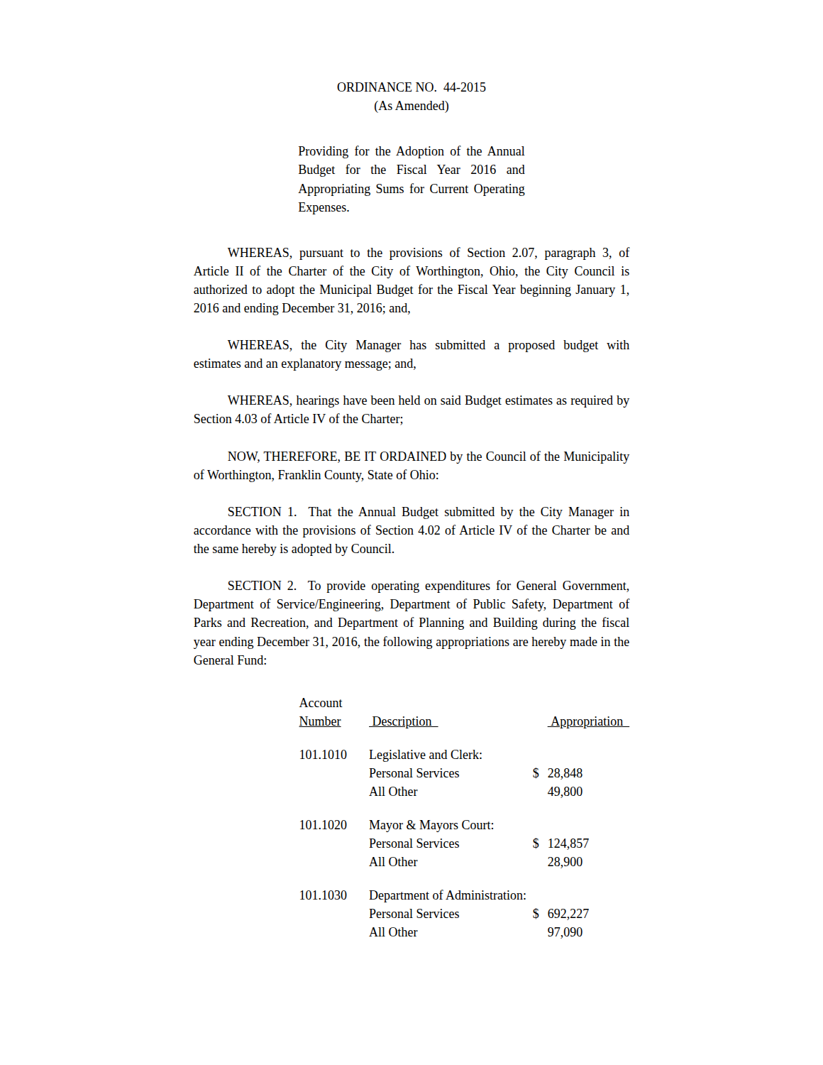ORDINANCE NO. 44-2015
(As Amended)
Providing for the Adoption of the Annual Budget for the Fiscal Year 2016 and Appropriating Sums for Current Operating Expenses.
WHEREAS, pursuant to the provisions of Section 2.07, paragraph 3, of Article II of the Charter of the City of Worthington, Ohio, the City Council is authorized to adopt the Municipal Budget for the Fiscal Year beginning January 1, 2016 and ending December 31, 2016; and,
WHEREAS, the City Manager has submitted a proposed budget with estimates and an explanatory message; and,
WHEREAS, hearings have been held on said Budget estimates as required by Section 4.03 of Article IV of the Charter;
NOW, THEREFORE, BE IT ORDAINED by the Council of the Municipality of Worthington, Franklin County, State of Ohio:
SECTION 1. That the Annual Budget submitted by the City Manager in accordance with the provisions of Section 4.02 of Article IV of the Charter be and the same hereby is adopted by Council.
SECTION 2. To provide operating expenditures for General Government, Department of Service/Engineering, Department of Public Safety, Department of Parks and Recreation, and Department of Planning and Building during the fiscal year ending December 31, 2016, the following appropriations are hereby made in the General Fund:
| Account | | | |
| Number | Description | | Appropriation |
| 101.1010 | Legislative and Clerk: | | |
| | Personal Services | $ | 28,848 |
| | All Other | | 49,800 |
| 101.1020 | Mayor & Mayors Court: | | |
| | Personal Services | $ | 124,857 |
| | All Other | | 28,900 |
| 101.1030 | Department of Administration: | | |
| | Personal Services | $ | 692,227 |
| | All Other | | 97,090 |